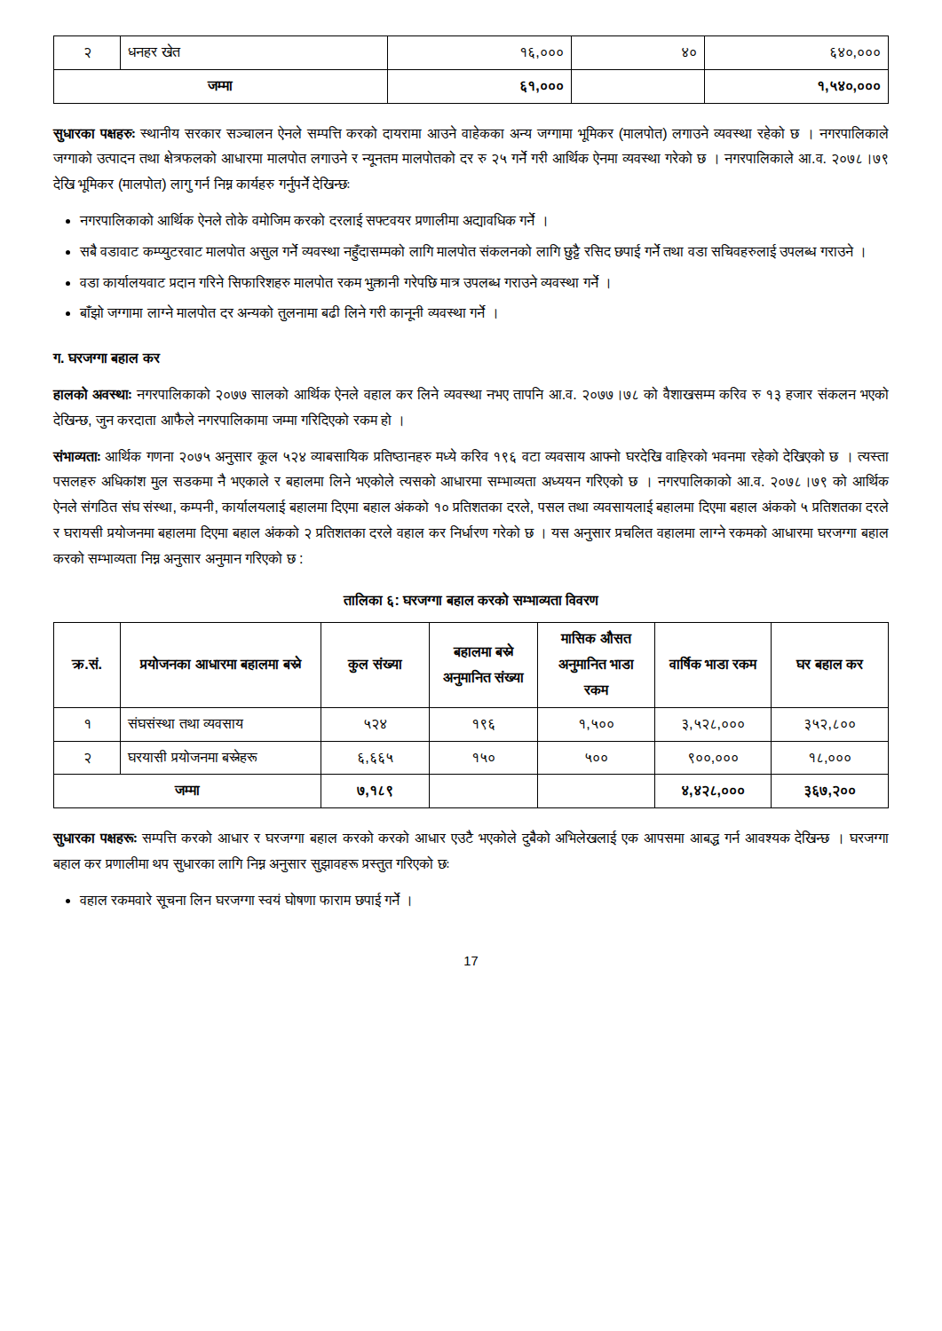| २ | धनहर खेत | १६,००० | ४० | ६४०,००० |
| जम्मा | ६१,००० | | १,५४०,००० |
सुधारका पक्षहरुः स्थानीय सरकार सञ्चालन ऐनले सम्पत्ति करको दायरामा आउने वाहेकका अन्य जग्गामा भूमिकर (मालपोत) लगाउने व्यवस्था रहेको छ । नगरपालिकाले जग्गाको उत्पादन तथा क्षेत्रफलको आधारमा मालपोत लगाउने र न्यूनतम मालपोतको दर रु २५ गर्ने गरी आर्थिक ऐनमा व्यवस्था गरेको छ । नगरपालिकाले आ.व. २०७८।७९ देखि भूमिकर (मालपोत) लागु गर्न निम्न कार्यहरु गर्नुपर्ने देखिन्छः
नगरपालिकाको आर्थिक ऐनले तोके वमोजिम करको दरलाई सफ्टवयर प्रणालीमा अद्यावधिक गर्ने ।
सबै वडावाट कम्प्युटरवाट मालपोत असुल गर्ने व्यवस्था नहुँदासम्मको लागि मालपोत संकलनको लागि छुट्टै रसिद छपाई गर्ने तथा वडा सचिवहरुलाई उपलब्ध गराउने ।
वडा कार्यालयवाट प्रदान गरिने सिफारिशहरु मालपोत रकम भुक्तानी गरेपछि मात्र उपलब्ध गराउने व्यवस्था गर्ने ।
बाँझो जग्गामा लाग्ने मालपोत दर अन्यको तुलनामा बढी लिने गरी कानूनी व्यवस्था गर्ने ।
ग. घरजग्गा बहाल कर
हालको अवस्थाः नगरपालिकाको २०७७ सालको आर्थिक ऐनले वहाल कर लिने व्यवस्था नभए तापनि आ.व. २०७७।७८ को वैशाखसम्म करिव रु १३ हजार संकलन भएको देखिन्छ, जुन करदाता आफैले नगरपालिकामा जम्मा गरिदिएको रकम हो ।
संभाव्यताः आर्थिक गणना २०७५ अनुसार कूल ५२४ व्याबसायिक प्रतिष्ठानहरु मध्ये करिव १९६ वटा व्यवसाय आफ्नो घरदेखि वाहिरको भवनमा रहेको देखिएको छ । त्यस्ता पसलहरु अधिकांश मुल सडकमा नै भएकाले र बहालमा लिने भएकोले त्यसको आधारमा सम्भाव्यता अध्ययन गरिएको छ । नगरपालिकाको आ.व. २०७८।७९ को आर्थिक ऐनले संगठित संघ संस्था, कम्पनी, कार्यालयलाई बहालमा दिएमा बहाल अंकको १० प्रतिशतका दरले, पसल तथा व्यवसायलाई बहालमा दिएमा बहाल अंकको ५ प्रतिशतका दरले र घरायसी प्रयोजनमा बहालमा दिएमा बहाल अंकको २ प्रतिशतका दरले वहाल कर निर्धारण गरेको छ । यस अनुसार प्रचलित वहालमा लाग्ने रकमको आधारमा घरजग्गा बहाल करको सम्भाव्यता निम्न अनुसार अनुमान गरिएको छ :
तालिका ६: घरजग्गा बहाल करको सम्भाव्यता विवरण
| क्र.सं. | प्रयोजनका आधारमा बहालमा बस्ने | कुल संख्या | बहालमा बस्ने अनुमानित संख्या | मासिक औसत अनुमानित भाडा रकम | वार्षिक भाडा रकम | घर बहाल कर |
| --- | --- | --- | --- | --- | --- | --- |
| १ | संघसंस्था तथा व्यवसाय | ५२४ | १९६ | १,५०० | ३,५२८,००० | ३५२,८०० |
| २ | घरयासी प्रयोजनमा बस्नेहरू | ६,६६५ | १५० | ५०० | ९००,००० | १८,००० |
| जम्मा | ७,१८९ | | | ४,४२८,००० | ३६७,२०० |
सुधारका पक्षहरूः सम्पत्ति करको आधार र घरजग्गा बहाल करको करको आधार एउटै भएकोले दुबैको अभिलेखलाई एक आपसमा आबद्ध गर्न आवश्यक देखिन्छ । घरजग्गा बहाल कर प्रणालीमा थप सुधारका लागि निम्न अनुसार सुझावहरू प्रस्तुत गरिएको छः
वहाल रकमवारे सूचना लिन घरजग्गा स्वयं घोषणा फाराम छपाई गर्ने ।
17